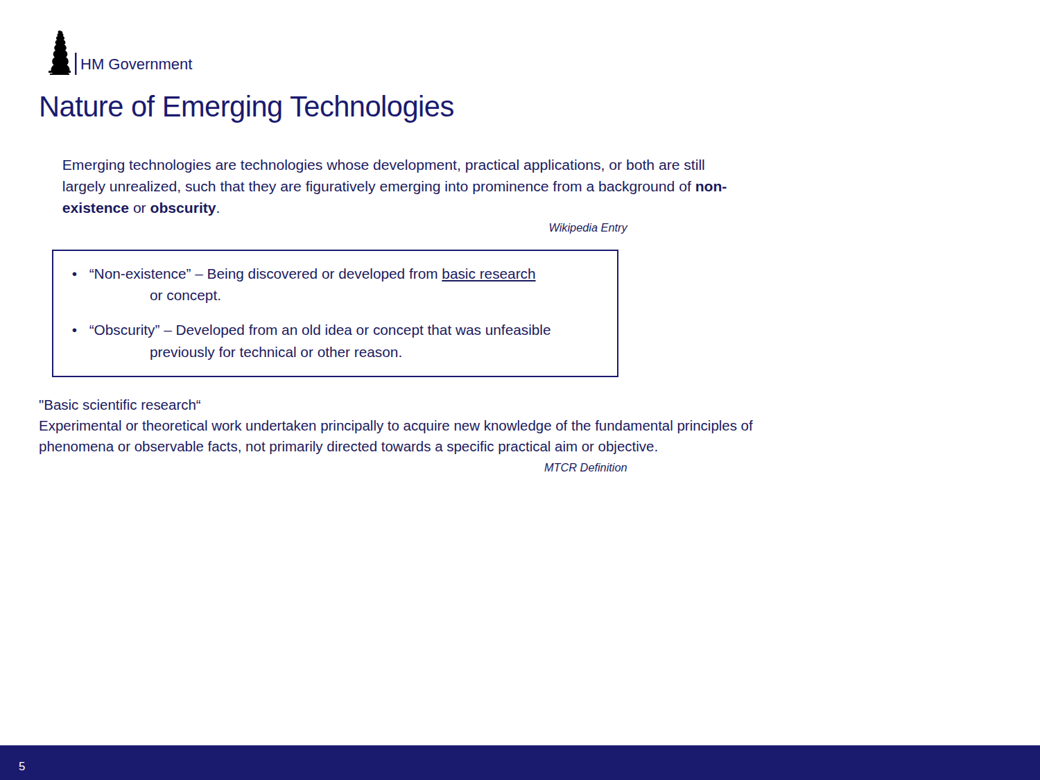HM Government
Nature of Emerging Technologies
Emerging technologies are technologies whose development, practical applications, or both are still largely unrealized, such that they are figuratively emerging into prominence from a background of non-existence or obscurity.
Wikipedia Entry
“Non-existence” – Being discovered or developed from basic research or concept.
“Obscurity” – Developed from an old idea or concept that was unfeasible previously for technical or other reason.
"Basic scientific research“ Experimental or theoretical work undertaken principally to acquire new knowledge of the fundamental principles of phenomena or observable facts, not primarily directed towards a specific practical aim or objective.
MTCR Definition
5